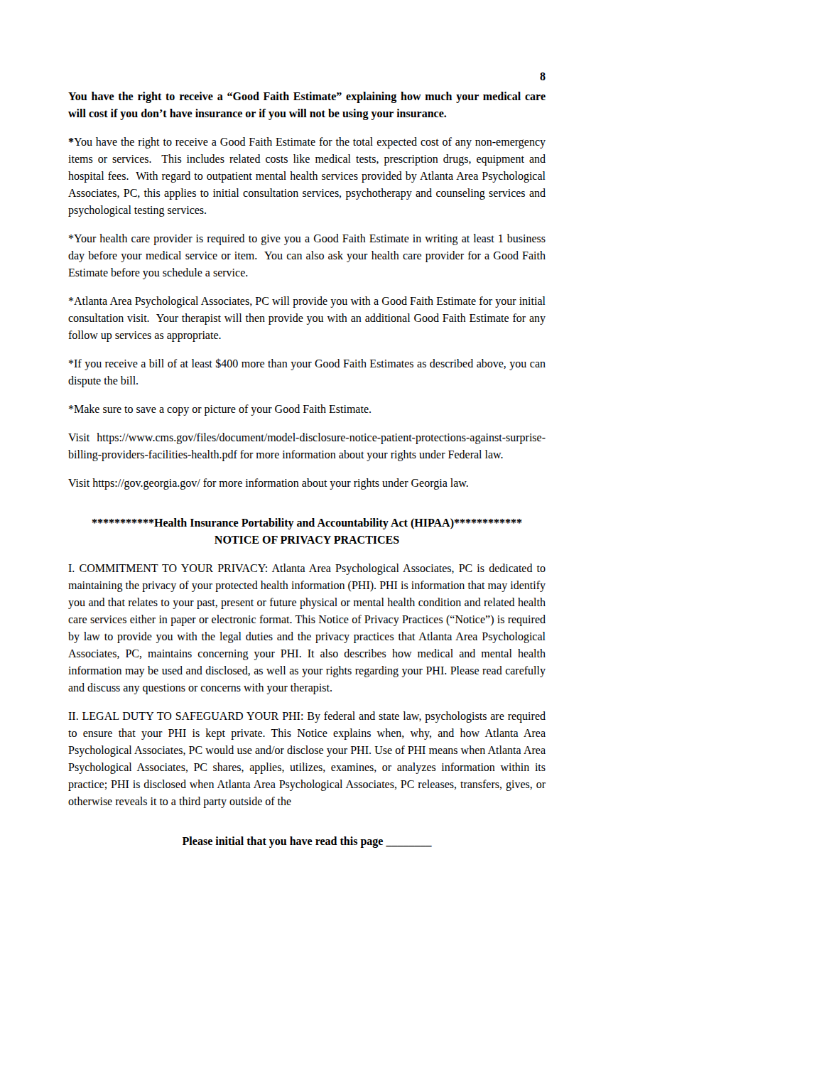8
You have the right to receive a “Good Faith Estimate” explaining how much your medical care will cost if you don’t have insurance or if you will not be using your insurance.
*You have the right to receive a Good Faith Estimate for the total expected cost of any non-emergency items or services. This includes related costs like medical tests, prescription drugs, equipment and hospital fees. With regard to outpatient mental health services provided by Atlanta Area Psychological Associates, PC, this applies to initial consultation services, psychotherapy and counseling services and psychological testing services.
*Your health care provider is required to give you a Good Faith Estimate in writing at least 1 business day before your medical service or item. You can also ask your health care provider for a Good Faith Estimate before you schedule a service.
*Atlanta Area Psychological Associates, PC will provide you with a Good Faith Estimate for your initial consultation visit. Your therapist will then provide you with an additional Good Faith Estimate for any follow up services as appropriate.
*If you receive a bill of at least $400 more than your Good Faith Estimates as described above, you can dispute the bill.
*Make sure to save a copy or picture of your Good Faith Estimate.
Visit https://www.cms.gov/files/document/model-disclosure-notice-patient-protections-against-surprise-billing-providers-facilities-health.pdf for more information about your rights under Federal law.
Visit https://gov.georgia.gov/ for more information about your rights under Georgia law.
***********Health Insurance Portability and Accountability Act (HIPAA)************
NOTICE OF PRIVACY PRACTICES
I. COMMITMENT TO YOUR PRIVACY: Atlanta Area Psychological Associates, PC is dedicated to maintaining the privacy of your protected health information (PHI). PHI is information that may identify you and that relates to your past, present or future physical or mental health condition and related health care services either in paper or electronic format. This Notice of Privacy Practices (“Notice”) is required by law to provide you with the legal duties and the privacy practices that Atlanta Area Psychological Associates, PC, maintains concerning your PHI. It also describes how medical and mental health information may be used and disclosed, as well as your rights regarding your PHI. Please read carefully and discuss any questions or concerns with your therapist.
II. LEGAL DUTY TO SAFEGUARD YOUR PHI: By federal and state law, psychologists are required to ensure that your PHI is kept private. This Notice explains when, why, and how Atlanta Area Psychological Associates, PC would use and/or disclose your PHI. Use of PHI means when Atlanta Area Psychological Associates, PC shares, applies, utilizes, examines, or analyzes information within its practice; PHI is disclosed when Atlanta Area Psychological Associates, PC releases, transfers, gives, or otherwise reveals it to a third party outside of the
Please initial that you have read this page ________